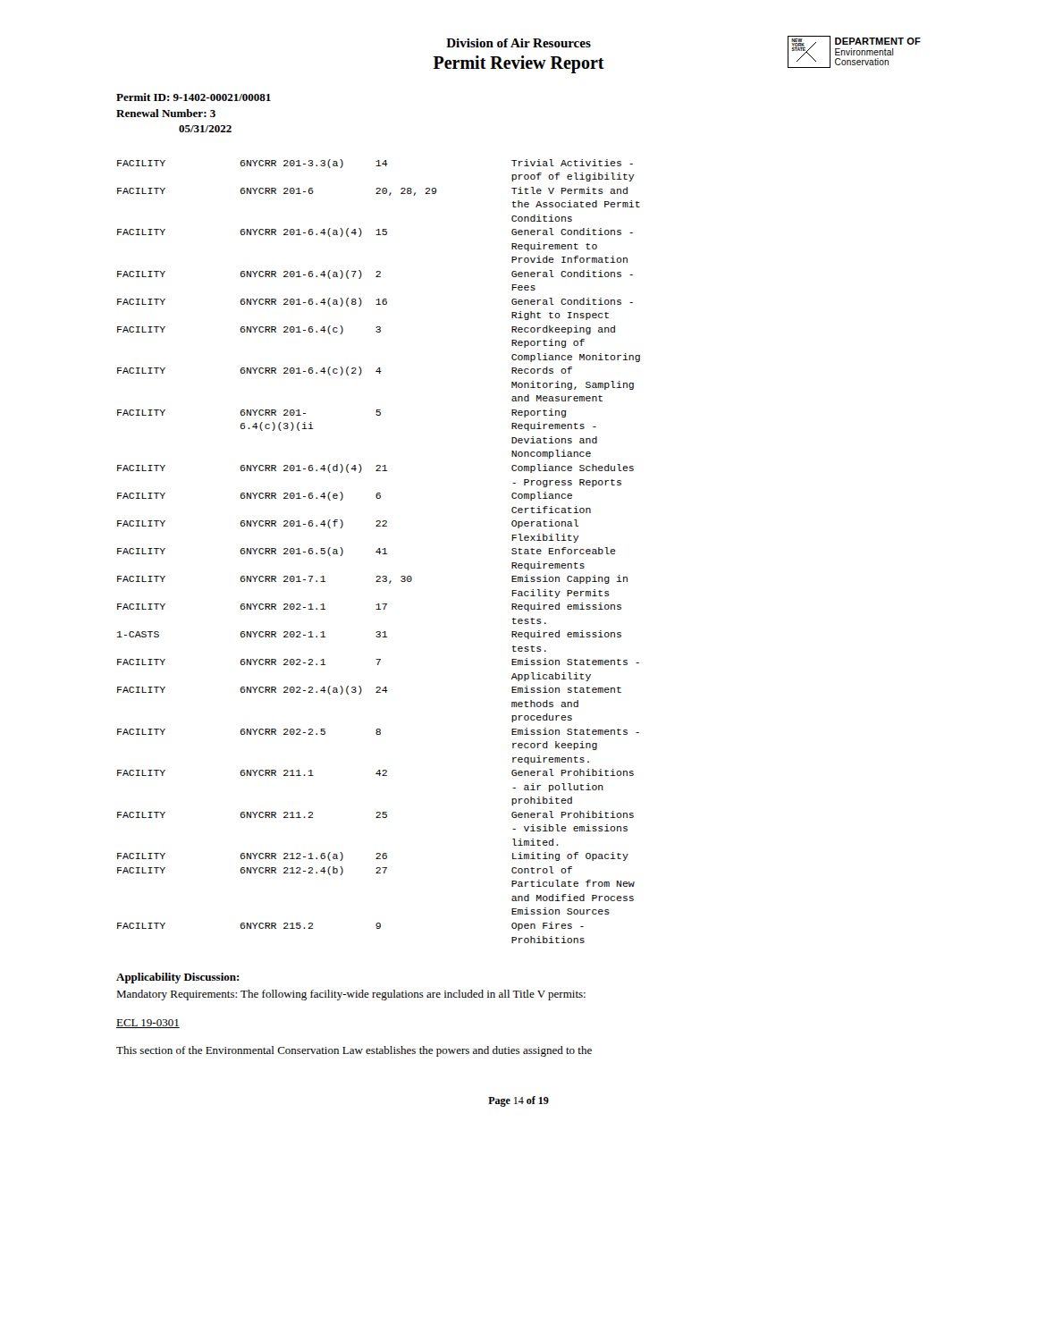NEW
YORK
STATE DEPARTMENT OF
Environmental
Conservation
Division of Air Resources
Permit Review Report
Permit ID: 9-1402-00021/00081
Renewal Number: 3
05/31/2022
FACILITY            6NYCRR 201-3.3(a)     14                    Trivial Activities -
                                                                proof of eligibility
FACILITY            6NYCRR 201-6          20, 28, 29            Title V Permits and
                                                                the Associated Permit
                                                                Conditions
FACILITY            6NYCRR 201-6.4(a)(4)  15                    General Conditions -
                                                                Requirement to
                                                                Provide Information
FACILITY            6NYCRR 201-6.4(a)(7)  2                     General Conditions -
                                                                Fees
FACILITY            6NYCRR 201-6.4(a)(8)  16                    General Conditions -
                                                                Right to Inspect
FACILITY            6NYCRR 201-6.4(c)     3                     Recordkeeping and
                                                                Reporting of
                                                                Compliance Monitoring
FACILITY            6NYCRR 201-6.4(c)(2)  4                     Records of
                                                                Monitoring, Sampling
                                                                and Measurement
FACILITY            6NYCRR 201-           5                     Reporting
                    6.4(c)(3)(ii                                Requirements -
                                                                Deviations and
                                                                Noncompliance
FACILITY            6NYCRR 201-6.4(d)(4)  21                    Compliance Schedules
                                                                - Progress Reports
FACILITY            6NYCRR 201-6.4(e)     6                     Compliance
                                                                Certification
FACILITY            6NYCRR 201-6.4(f)     22                    Operational
                                                                Flexibility
FACILITY            6NYCRR 201-6.5(a)     41                    State Enforceable
                                                                Requirements
FACILITY            6NYCRR 201-7.1        23, 30                Emission Capping in
                                                                Facility Permits
FACILITY            6NYCRR 202-1.1        17                    Required emissions
                                                                tests.
1-CASTS             6NYCRR 202-1.1        31                    Required emissions
                                                                tests.
FACILITY            6NYCRR 202-2.1        7                     Emission Statements -
                                                                Applicability
FACILITY            6NYCRR 202-2.4(a)(3)  24                    Emission statement
                                                                methods and
                                                                procedures
FACILITY            6NYCRR 202-2.5        8                     Emission Statements -
                                                                record keeping
                                                                requirements.
FACILITY            6NYCRR 211.1          42                    General Prohibitions
                                                                - air pollution
                                                                prohibited
FACILITY            6NYCRR 211.2          25                    General Prohibitions
                                                                - visible emissions
                                                                limited.
FACILITY            6NYCRR 212-1.6(a)     26                    Limiting of Opacity
FACILITY            6NYCRR 212-2.4(b)     27                    Control of
                                                                Particulate from New
                                                                and Modified Process
                                                                Emission Sources
FACILITY            6NYCRR 215.2          9                     Open Fires -
                                                                Prohibitions
Applicability Discussion:
Mandatory Requirements: The following facility-wide regulations are included in all Title V permits:
ECL 19-0301
This section of the Environmental Conservation Law establishes the powers and duties assigned to the
Page 14 of 19